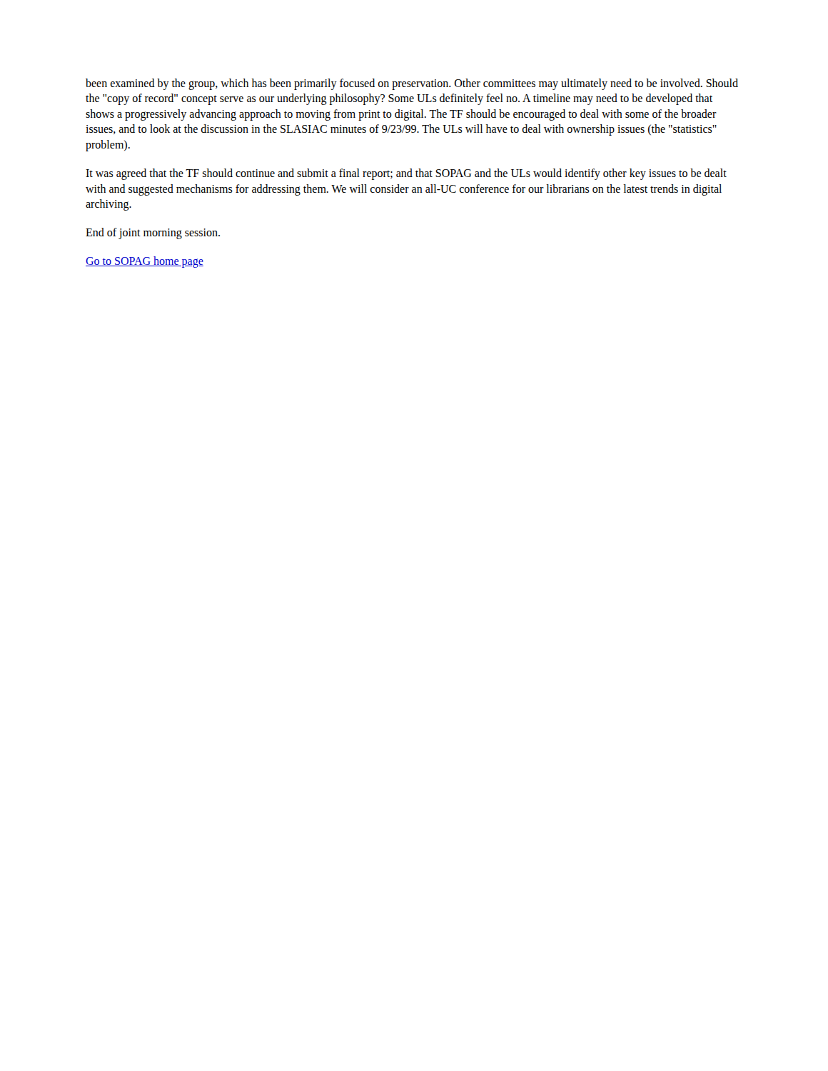been examined by the group, which has been primarily focused on preservation. Other committees may ultimately need to be involved. Should the "copy of record" concept serve as our underlying philosophy? Some ULs definitely feel no. A timeline may need to be developed that shows a progressively advancing approach to moving from print to digital. The TF should be encouraged to deal with some of the broader issues, and to look at the discussion in the SLASIAC minutes of 9/23/99. The ULs will have to deal with ownership issues (the "statistics" problem).
It was agreed that the TF should continue and submit a final report; and that SOPAG and the ULs would identify other key issues to be dealt with and suggested mechanisms for addressing them. We will consider an all-UC conference for our librarians on the latest trends in digital archiving.
End of joint morning session.
Go to SOPAG home page